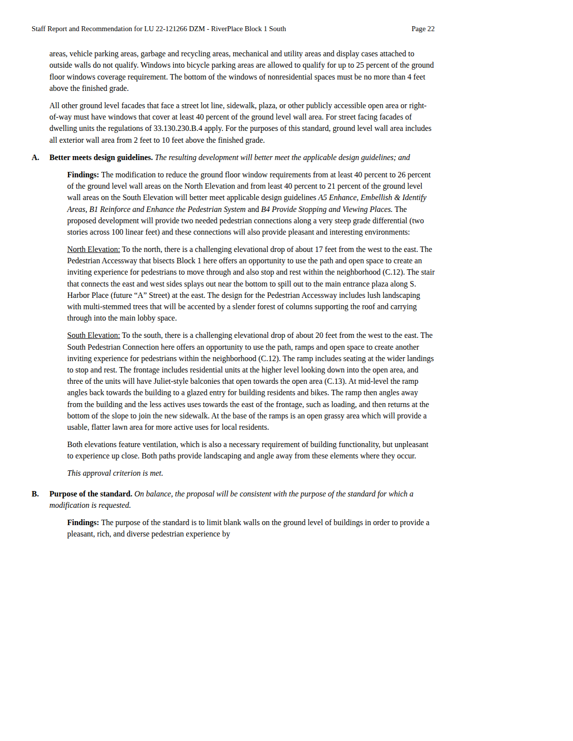Staff Report and Recommendation for LU 22-121266 DZM - RiverPlace Block 1 South
Page 22
areas, vehicle parking areas, garbage and recycling areas, mechanical and utility areas and display cases attached to outside walls do not qualify. Windows into bicycle parking areas are allowed to qualify for up to 25 percent of the ground floor windows coverage requirement. The bottom of the windows of nonresidential spaces must be no more than 4 feet above the finished grade.
All other ground level facades that face a street lot line, sidewalk, plaza, or other publicly accessible open area or right-of-way must have windows that cover at least 40 percent of the ground level wall area. For street facing facades of dwelling units the regulations of 33.130.230.B.4 apply. For the purposes of this standard, ground level wall area includes all exterior wall area from 2 feet to 10 feet above the finished grade.
A. Better meets design guidelines. The resulting development will better meet the applicable design guidelines; and
Findings: The modification to reduce the ground floor window requirements from at least 40 percent to 26 percent of the ground level wall areas on the North Elevation and from least 40 percent to 21 percent of the ground level wall areas on the South Elevation will better meet applicable design guidelines A5 Enhance, Embellish & Identify Areas, B1 Reinforce and Enhance the Pedestrian System and B4 Provide Stopping and Viewing Places. The proposed development will provide two needed pedestrian connections along a very steep grade differential (two stories across 100 linear feet) and these connections will also provide pleasant and interesting environments:
North Elevation: To the north, there is a challenging elevational drop of about 17 feet from the west to the east. The Pedestrian Accessway that bisects Block 1 here offers an opportunity to use the path and open space to create an inviting experience for pedestrians to move through and also stop and rest within the neighborhood (C.12). The stair that connects the east and west sides splays out near the bottom to spill out to the main entrance plaza along S. Harbor Place (future “A” Street) at the east. The design for the Pedestrian Accessway includes lush landscaping with multi-stemmed trees that will be accented by a slender forest of columns supporting the roof and carrying through into the main lobby space.
South Elevation: To the south, there is a challenging elevational drop of about 20 feet from the west to the east. The South Pedestrian Connection here offers an opportunity to use the path, ramps and open space to create another inviting experience for pedestrians within the neighborhood (C.12). The ramp includes seating at the wider landings to stop and rest. The frontage includes residential units at the higher level looking down into the open area, and three of the units will have Juliet-style balconies that open towards the open area (C.13). At mid-level the ramp angles back towards the building to a glazed entry for building residents and bikes. The ramp then angles away from the building and the less actives uses towards the east of the frontage, such as loading, and then returns at the bottom of the slope to join the new sidewalk. At the base of the ramps is an open grassy area which will provide a usable, flatter lawn area for more active uses for local residents.
Both elevations feature ventilation, which is also a necessary requirement of building functionality, but unpleasant to experience up close. Both paths provide landscaping and angle away from these elements where they occur.
This approval criterion is met.
B. Purpose of the standard. On balance, the proposal will be consistent with the purpose of the standard for which a modification is requested.
Findings: The purpose of the standard is to limit blank walls on the ground level of buildings in order to provide a pleasant, rich, and diverse pedestrian experience by